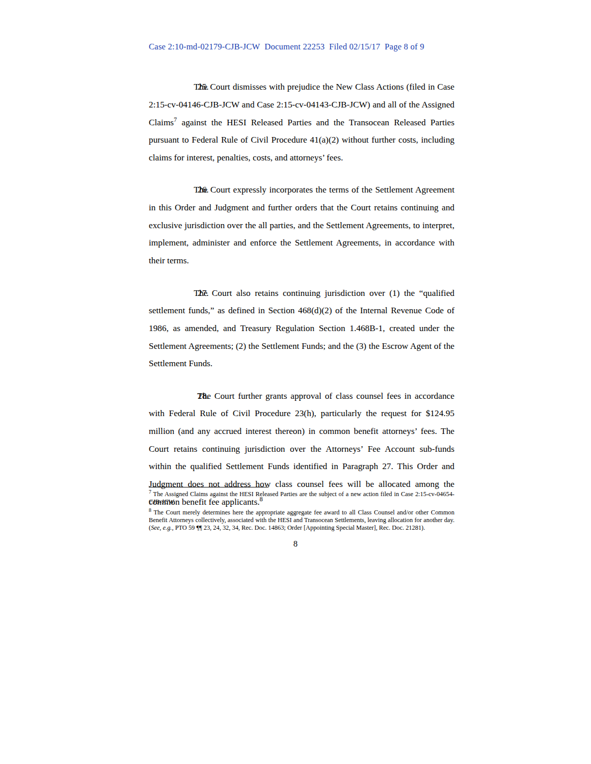Case 2:10-md-02179-CJB-JCW Document 22253 Filed 02/15/17 Page 8 of 9
25. The Court dismisses with prejudice the New Class Actions (filed in Case 2:15-cv-04146-CJB-JCW and Case 2:15-cv-04143-CJB-JCW) and all of the Assigned Claims7 against the HESI Released Parties and the Transocean Released Parties pursuant to Federal Rule of Civil Procedure 41(a)(2) without further costs, including claims for interest, penalties, costs, and attorneys’ fees.
26. The Court expressly incorporates the terms of the Settlement Agreement in this Order and Judgment and further orders that the Court retains continuing and exclusive jurisdiction over the all parties, and the Settlement Agreements, to interpret, implement, administer and enforce the Settlement Agreements, in accordance with their terms.
27. The Court also retains continuing jurisdiction over (1) the “qualified settlement funds,” as defined in Section 468(d)(2) of the Internal Revenue Code of 1986, as amended, and Treasury Regulation Section 1.468B-1, created under the Settlement Agreements; (2) the Settlement Funds; and the (3) the Escrow Agent of the Settlement Funds.
28. The Court further grants approval of class counsel fees in accordance with Federal Rule of Civil Procedure 23(h), particularly the request for $124.95 million (and any accrued interest thereon) in common benefit attorneys’ fees. The Court retains continuing jurisdiction over the Attorneys’ Fee Account sub-funds within the qualified Settlement Funds identified in Paragraph 27. This Order and Judgment does not address how class counsel fees will be allocated among the common benefit fee applicants.8
7 The Assigned Claims against the HESI Released Parties are the subject of a new action filed in Case 2:15-cv-04654-CJB-JCW.
8 The Court merely determines here the appropriate aggregate fee award to all Class Counsel and/or other Common Benefit Attorneys collectively, associated with the HESI and Transocean Settlements, leaving allocation for another day. (See, e.g., PTO 59 ¶¶ 23, 24, 32, 34, Rec. Doc. 14863; Order [Appointing Special Master], Rec. Doc. 21281).
8